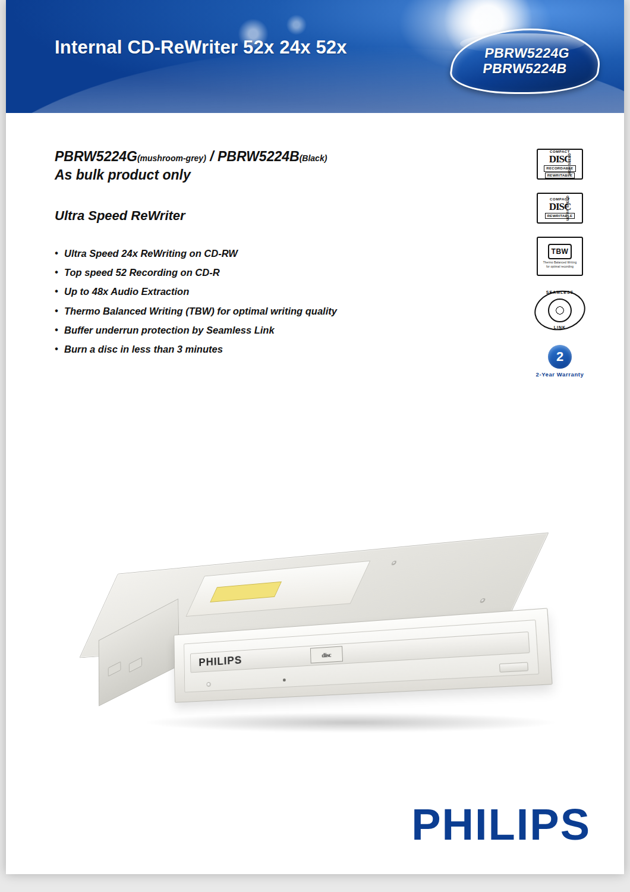Internal CD-ReWriter 52x 24x 52x
PBRW5224G PBRW5224B
PBRW5224G(mushroom-grey) / PBRW5224B(Black)
As bulk product only
Ultra Speed ReWriter
Ultra Speed 24x ReWriting on CD-RW
Top speed 52 Recording on CD-R
Up to 48x Audio Extraction
Thermo Balanced Writing (TBW) for optimal writing quality
Buffer underrun protection by Seamless Link
Burn a disc in less than 3 minutes
Compact disc Recordable ReWritable High Speed
Compact disc ReWritable Ultra Speed
TBW
Thermo Balanced Writing
for optimal recording
SEAMLESS
LINK
2
2-Year Warranty
PHILIPS
disc
PHILIPS